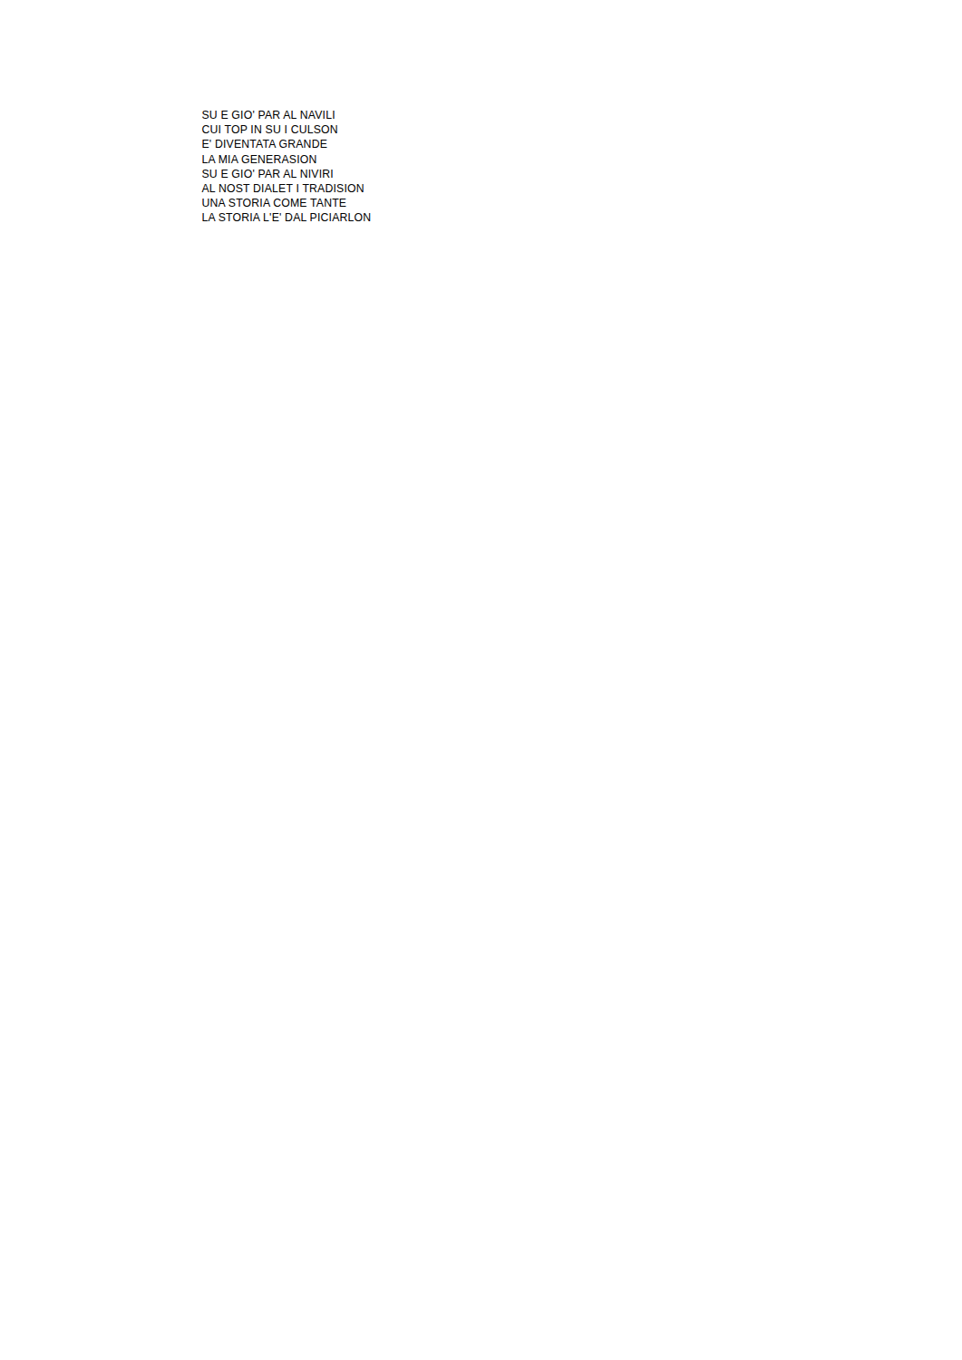SU E GIO' PAR AL NAVILI CUI TOP IN SU I CULSON E' DIVENTATA GRANDE LA MIA GENERASION SU E GIO' PAR AL NIVIRI AL NOST DIALET I TRADISION UNA STORIA COME TANTE LA STORIA L'E' DAL PICIARLON